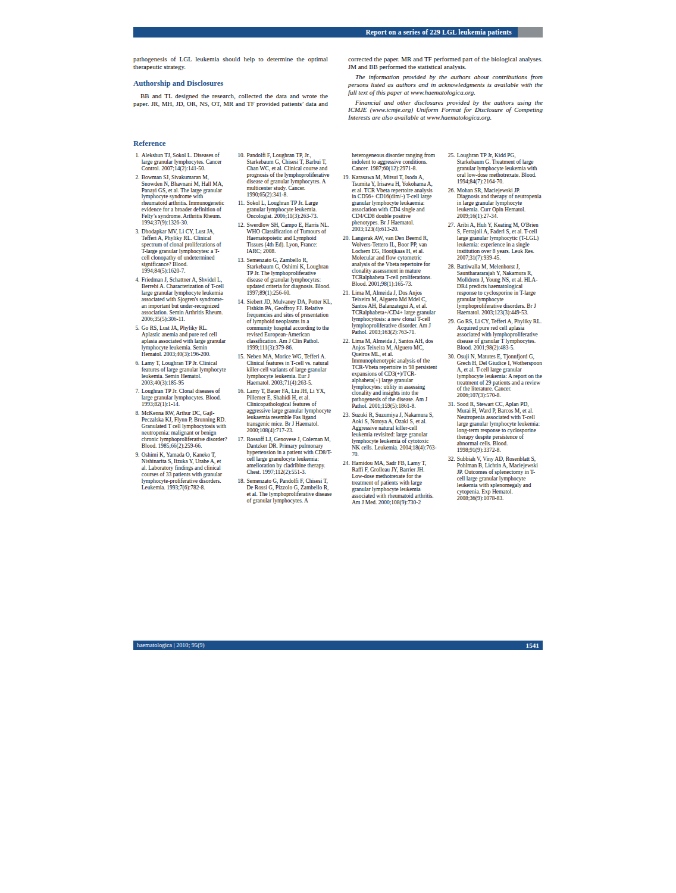Report on a series of 229 LGL leukemia patients
pathogenesis of LGL leukemia should help to determine the optimal therapeutic strategy.
Authorship and Disclosures
BB and TL designed the research, collected the data and wrote the paper. JR, MH, JD, OR, NS, OT, MR and TF provided patients’ data and corrected the paper. MR and TF performed part of the biological analyses. JM and BB performed the statistical analysis.
The information provided by the authors about contributions from persons listed as authors and in acknowledgments is available with the full text of this paper at www.haematologica.org.
Financial and other disclosures provided by the authors using the ICMJE (www.icmje.org) Uniform Format for Disclosure of Competing Interests are also available at www.haematologica.org.
Reference
Alekshun TJ, Sokol L. Diseases of large granular lymphocytes. Cancer Control. 2007;14(2):141-50.
Bowman SJ, Sivakumaran M, Snowden N, Bhavnani M, Hall MA, Panayi GS, et al. The large granular lymphocyte syndrome with rheumatoid arthritis. Immunogenetic evidence for a broader definition of Felty’s syndrome. Arthritis Rheum. 1994;37(9):1326-30.
Dhodapkar MV, Li CY, Lust JA, Tefferi A, Phyliky RL. Clinical spectrum of clonal proliferations of T-large granular lymphocytes: a T-cell clonopathy of undetermined significance? Blood. 1994;84(5):1620-7.
Friedman J, Schattner A, Shvidel L, Berrebi A. Characterization of T-cell large granular lymphocyte leukemia associated with Sjogren's syndrome-an important but under-recognized association. Semin Arthritis Rheum. 2006;35(5):306-11.
Go RS, Lust JA, Phyliky RL. Aplastic anemia and pure red cell aplasia associated with large granular lymphocyte leukemia. Semin Hematol. 2003;40(3):196-200.
Lamy T, Loughran TP Jr. Clinical features of large granular lymphocyte leukemia. Semin Hematol. 2003;40(3):185-95
Loughran TP Jr. Clonal diseases of large granular lymphocytes. Blood. 1993;82(1):1-14.
McKenna RW, Arthur DC, Gajl-Peczalska KJ, Flynn P, Brunning RD. Granulated T cell lymphocytosis with neutropenia: malignant or benign chronic lymphoproliferative disorder? Blood. 1985;66(2):259-66.
Oshimi K, Yamada O, Kaneko T, Nishinarita S, Iizuka Y, Urabe A, et al. Laboratory findings and clinical courses of 33 patients with granular lymphocyte-proliferative disorders. Leukemia. 1993;7(6):782-8.
Pandolfi F, Loughran TP, Jr., Starkebaum G, Chisesi T, Barbui T, Chan WC, et al. Clinical course and prognosis of the lymphoproliferative disease of granular lymphocytes. A multicenter study. Cancer. 1990;65(2):341-8.
Sokol L, Loughran TP Jr. Large granular lymphocyte leukemia. Oncologist. 2006;11(3):263-73.
Swerdlow SH, Campo E, Harris NL. WHO Classification of Tumours of Haematopoietic and Lymphoid Tissues (4th Ed). Lyon, France: IARC; 2008.
Semenzato G, Zambello R, Starkebaum G, Oshimi K, Loughran TP Jr. The lymphoproliferative disease of granular lymphocytes: updated criteria for diagnosis. Blood. 1997;89(1):256-60.
Siebert JD, Mulvaney DA, Potter KL, Fishkin PA, Geoffroy FJ. Relative frequencies and sites of presentation of lymphoid neoplasms in a community hospital according to the revised European-American classification. Am J Clin Pathol. 1999;111(3):379-86.
Neben MA, Morice WG, Tefferi A. Clinical features in T-cell vs. natural killer-cell variants of large granular lymphocyte leukemia. Eur J Haematol. 2003;71(4):263-5.
Lamy T, Bauer FA, Liu JH, Li YX, Pillemer E, Shahidi H, et al. Clinicopathological features of aggressive large granular lymphocyte leukaemia resemble Fas ligand transgenic mice. Br J Haematol. 2000;108(4):717-23.
Rossoff LJ, Genovese J, Coleman M, Dantzker DR. Primary pulmonary hypertension in a patient with CD8/T-cell large granulocyte leukemia: amelioration by cladribine therapy. Chest. 1997;112(2):551-3.
Semenzato G, Pandolfi F, Chisesi T, De Rossi G, Pizzolo G, Zambello R, et al. The lymphoproliferative disease of granular lymphocytes. A heterogeneous disorder ranging from indolent to aggressive conditions. Cancer. 1987;60(12):2971-8.
Karasawa M, Mitsui T, Isoda A, Tsumita Y, Irisawa H, Yokohama A, et al. TCR Vbeta repertoire analysis in CD56+ CD16(dim/-) T-cell large granular lymphocyte leukaemia: association with CD4 single and CD4/CD8 double positive phenotypes. Br J Haematol. 2003;123(4):613-20.
Langerak AW, van Den Beemd R, Wolvers-Tettero IL, Boor PP, van Lochem EG, Hooijkaas H, et al. Molecular and flow cytometric analysis of the Vbeta repertoire for clonality assessment in mature TCRalphabeta T-cell proliferations. Blood. 2001;98(1):165-73.
Lima M, Almeida J, Dos Anjos Teixeira M, Alguero Md Mdel C, Santos AH, Balanzategui A, et al. TCRalphabeta+/CD4+ large granular lymphocytosis: a new clonal T-cell lymphoproliferative disorder. Am J Pathol. 2003;163(2):763-71.
Lima M, Almeida J, Santos AH, dos Anjos Teixeira M, Alguero MC, Queiros ML, et al. Immunophenotypic analysis of the TCR-Vbeta repertoire in 98 persistent expansions of CD3(+)/TCR-alphabeta(+) large granular lymphocytes: utility in assessing clonality and insights into the pathogenesis of the disease. Am J Pathol. 2001;159(5):1861-8.
Suzuki R, Suzumiya J, Nakamura S, Aoki S, Notoya A, Ozaki S, et al. Aggressive natural killer-cell leukemia revisited: large granular lymphocyte leukemia of cytotoxic NK cells. Leukemia. 2004;18(4):763-70.
Hamidou MA, Sadr FB, Lamy T, Raffi F, Grolleau JY, Barrier JH. Low-dose methotrexate for the treatment of patients with large granular lymphocyte leukemia associated with rheumatoid arthritis. Am J Med. 2000;108(9):730-2
Loughran TP Jr, Kidd PG, Starkebaum G. Treatment of large granular lymphocyte leukemia with oral low-dose methotrexate. Blood. 1994;84(7):2164-70.
Mohan SR, Maciejewski JP. Diagnosis and therapy of neutropenia in large granular lymphocyte leukemia. Curr Opin Hematol. 2009;16(1):27-34.
Aribi A, Huh Y, Keating M, O'Brien S, Ferrajoli A, Faderl S, et al. T-cell large granular lymphocytic (T-LGL) leukemia: experience in a single institution over 8 years. Leuk Res. 2007;31(7):939-45.
Battiwalla M, Melenhorst J, Sauntharararajah Y, Nakamura R, Molldrem J, Young NS, et al. HLA-DR4 predicts haematological response to cyclosporine in T-large granular lymphocyte lymphoproliferative disorders. Br J Haematol. 2003;123(3):449-53.
Go RS, Li CY, Tefferi A, Phyliky RL. Acquired pure red cell aplasia associated with lymphoproliferative disease of granular T lymphocytes. Blood. 2001;98(2):483-5.
Osuji N, Matutes E, Tjonnfjord G, Grech H, Del Giudice I, Wotherspoon A, et al. T-cell large granular lymphocyte leukemia: A report on the treatment of 29 patients and a review of the literature. Cancer. 2006;107(3):570-8.
Sood R, Stewart CC, Aplan PD, Murai H, Ward P, Barcos M, et al. Neutropenia associated with T-cell large granular lymphocyte leukemia: long-term response to cyclosporine therapy despite persistence of abnormal cells. Blood. 1998;91(9):3372-8.
Subbiah V, Viny AD, Rosenblatt S, Pohlman B, Lichtin A, Maciejewski JP. Outcomes of splenectomy in T-cell large granular lymphocyte leukemia with splenomegaly and cytopenia. Exp Hematol. 2008;36(9):1078-83.
haematologica | 2010; 95(9)
1541